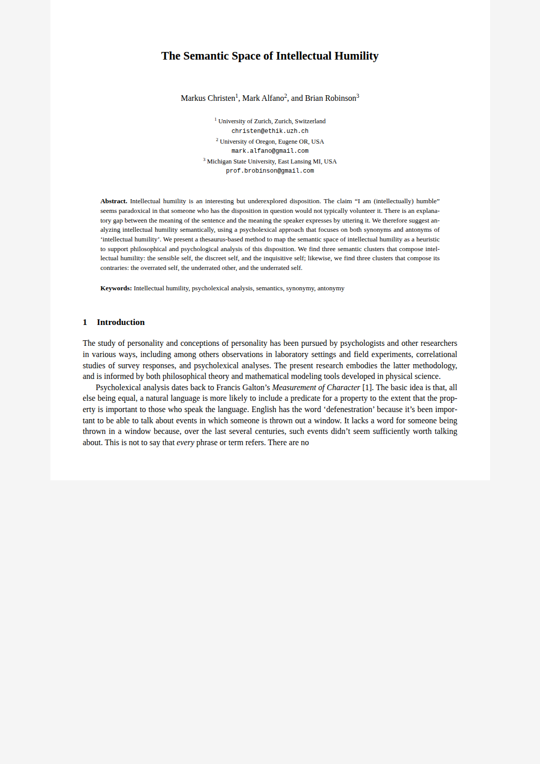The Semantic Space of Intellectual Humility
Markus Christen1, Mark Alfano2, and Brian Robinson3
1 University of Zurich, Zurich, Switzerland
christen@ethik.uzh.ch
2 University of Oregon, Eugene OR, USA
mark.alfano@gmail.com
3 Michigan State University, East Lansing MI, USA
prof.brobinson@gmail.com
Abstract. Intellectual humility is an interesting but underexplored disposition. The claim “I am (intellectually) humble” seems paradoxical in that someone who has the disposition in question would not typically volunteer it. There is an explanatory gap between the meaning of the sentence and the meaning the speaker expresses by uttering it. We therefore suggest analyzing intellectual humility semantically, using a psycholexical approach that focuses on both synonyms and antonyms of ‘intellectual humility’. We present a thesaurus-based method to map the semantic space of intellectual humility as a heuristic to support philosophical and psychological analysis of this disposition. We find three semantic clusters that compose intellectual humility: the sensible self, the discreet self, and the inquisitive self; likewise, we find three clusters that compose its contraries: the overrated self, the underrated other, and the underrated self.
Keywords: Intellectual humility, psycholexical analysis, semantics, synonymy, antonymy
1 Introduction
The study of personality and conceptions of personality has been pursued by psychologists and other researchers in various ways, including among others observations in laboratory settings and field experiments, correlational studies of survey responses, and psycholexical analyses. The present research embodies the latter methodology, and is informed by both philosophical theory and mathematical modeling tools developed in physical science.
Psycholexical analysis dates back to Francis Galton’s Measurement of Character [1]. The basic idea is that, all else being equal, a natural language is more likely to include a predicate for a property to the extent that the property is important to those who speak the language. English has the word ‘defenestration’ because it’s been important to be able to talk about events in which someone is thrown out a window. It lacks a word for someone being thrown in a window because, over the last several centuries, such events didn’t seem sufficiently worth talking about. This is not to say that every phrase or term refers. There are no